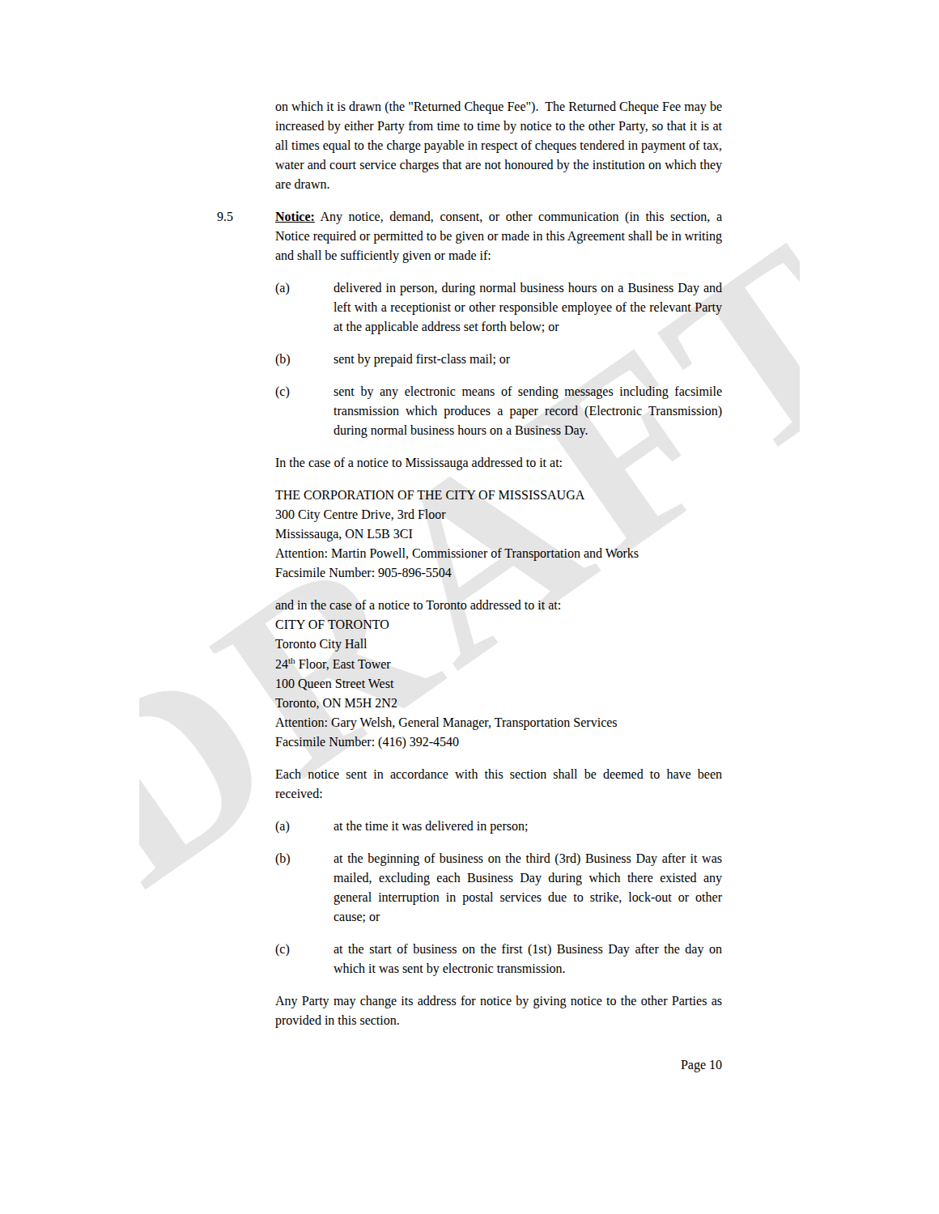DRAFT
on which it is drawn (the "Returned Cheque Fee"). The Returned Cheque Fee may be increased by either Party from time to time by notice to the other Party, so that it is at all times equal to the charge payable in respect of cheques tendered in payment of tax, water and court service charges that are not honoured by the institution on which they are drawn.
9.5
Notice: Any notice, demand, consent, or other communication (in this section, a Notice required or permitted to be given or made in this Agreement shall be in writing and shall be sufficiently given or made if:
(a)
delivered in person, during normal business hours on a Business Day and left with a receptionist or other responsible employee of the relevant Party at the applicable address set forth below; or
(b)
sent by prepaid first-class mail; or
(c)
sent by any electronic means of sending messages including facsimile transmission which produces a paper record (Electronic Transmission) during normal business hours on a Business Day.
In the case of a notice to Mississauga addressed to it at:
THE CORPORATION OF THE CITY OF MISSISSAUGA
300 City Centre Drive, 3rd Floor
Mississauga, ON L5B 3CI
Attention: Martin Powell, Commissioner of Transportation and Works
Facsimile Number: 905-896-5504
and in the case of a notice to Toronto addressed to it at:
CITY OF TORONTO
Toronto City Hall
24th Floor, East Tower
100 Queen Street West
Toronto, ON M5H 2N2
Attention: Gary Welsh, General Manager, Transportation Services
Facsimile Number: (416) 392-4540
Each notice sent in accordance with this section shall be deemed to have been received:
(a)
at the time it was delivered in person;
(b)
at the beginning of business on the third (3rd) Business Day after it was mailed, excluding each Business Day during which there existed any general interruption in postal services due to strike, lock-out or other cause; or
(c)
at the start of business on the first (1st) Business Day after the day on which it was sent by electronic transmission.
Any Party may change its address for notice by giving notice to the other Parties as provided in this section.
Page 10